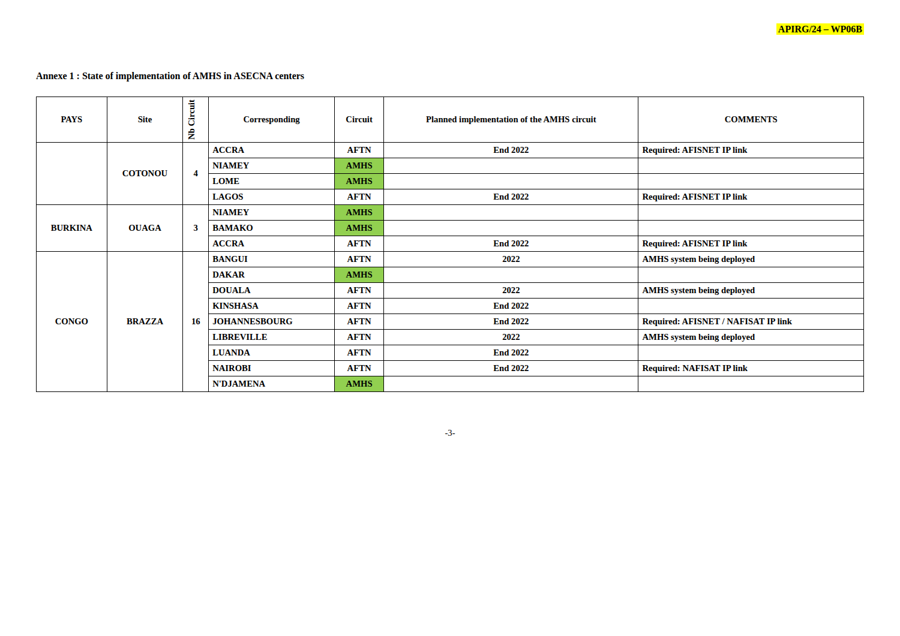APIRG/24 – WP06B
Annexe 1 : State of implementation of AMHS in ASECNA centers
| PAYS | Site | Nb Circuit | Corresponding | Circuit | Planned implementation of the AMHS circuit | COMMENTS |
| --- | --- | --- | --- | --- | --- | --- |
| | COTONOU | 4 | ACCRA | AFTN | End 2022 | Required: AFISNET IP link |
| NIAMEY | AMHS | | |
| LOME | AMHS | | |
| LAGOS | AFTN | End 2022 | Required: AFISNET IP link |
| BURKINA | OUAGA | 3 | NIAMEY | AMHS | | |
| BAMAKO | AMHS | | |
| ACCRA | AFTN | End 2022 | Required: AFISNET IP link |
| CONGO | BRAZZA | 16 | BANGUI | AFTN | 2022 | AMHS system being deployed |
| DAKAR | AMHS | | |
| DOUALA | AFTN | 2022 | AMHS system being deployed |
| KINSHASA | AFTN | End 2022 | |
| JOHANNESBOURG | AFTN | End 2022 | Required: AFISNET / NAFISAT IP link |
| LIBREVILLE | AFTN | 2022 | AMHS system being deployed |
| LUANDA | AFTN | End 2022 | |
| NAIROBI | AFTN | End 2022 | Required: NAFISAT IP link |
| N'DJAMENA | AMHS | | |
-3-